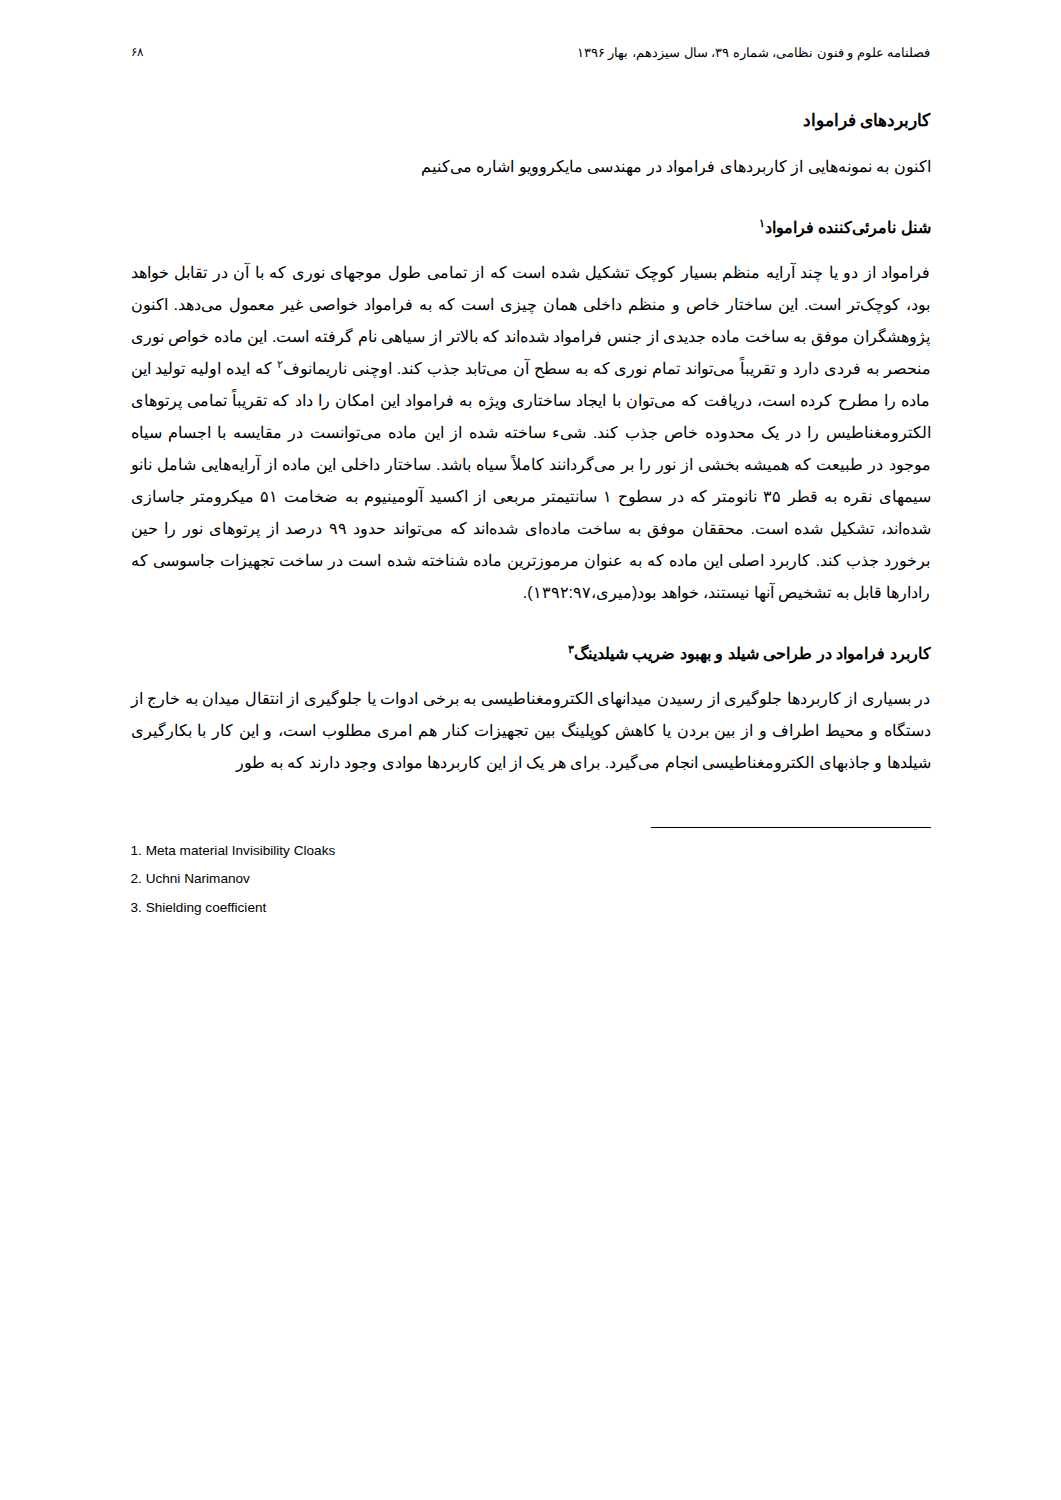فصلنامه علوم و فنون نظامی، شماره ۳۹، سال سیزدهم، بهار ۱۳۹۶ ۶۸
کاربردهای فرامواد
اکنون به نمونه‌هایی از کاربردهای فرامواد در مهندسی مایکروویو اشاره می‌کنیم
شنل نامرئی‌کننده فرامواد۱
فرامواد از دو یا چند آرایه منظم بسیار کوچک تشکیل شده است که از تمامی طول موجهای نوری که با آن در تقابل خواهد بود، کوچک‌تر است. این ساختار خاص و منظم داخلی همان چیزی است که به فرامواد خواصی غیر معمول می‌دهد. اکنون پژوهشگران موفق به ساخت ماده جدیدی از جنس فرامواد شده‌اند که بالاتر از سیاهی نام گرفته است. این ماده خواص نوری منحصر به فردی دارد و تقریباً می‌تواند تمام نوری که به سطح آن می‌تابد جذب کند. اوچنی ناریمانوف۲ که ایده اولیه تولید این ماده را مطرح کرده است، دریافت که می‌توان با ایجاد ساختاری ویژه به فرامواد این امکان را داد که تقریباً تمامی پرتوهای الکترومغناطیس را در یک محدوده خاص جذب کند. شیء ساخته شده از این ماده می‌توانست در مقایسه با اجسام سیاه موجود در طبیعت که همیشه بخشی از نور را بر می‌گردانند کاملاً سیاه باشد. ساختار داخلی این ماده از آرایه‌هایی شامل نانو سیمهای نقره به قطر ۳۵ نانومتر که در سطوح ۱ سانتیمتر مربعی از اکسید آلومینیوم به ضخامت ۵۱ میکرومتر جاسازی شده‌اند، تشکیل شده است. محققان موفق به ساخت ماده‌ای شده‌اند که می‌تواند حدود ۹۹ درصد از پرتوهای نور را حین برخورد جذب کند. کاربرد اصلی این ماده که به عنوان مرموزترین ماده شناخته شده است در ساخت تجهیزات جاسوسی که رادارها قابل به تشخیص آنها نیستند، خواهد بود(میری،۱۳۹۲:۹۷).
کاربرد فرامواد در طراحی شیلد و بهبود ضریب شیلدینگ۳
در بسیاری از کاربردها جلوگیری از رسیدن میدانهای الکترومغناطیسی به برخی ادوات یا جلوگیری از انتقال میدان به خارج از دستگاه و محیط اطراف و از بین بردن یا کاهش کوپلینگ بین تجهیزات کنار هم امری مطلوب است، و این کار با بکارگیری شیلدها و جاذبهای الکترومغناطیسی انجام می‌گیرد. برای هر یک از این کاربردها موادی وجود دارند که به طور
Meta material Invisibility Cloaks
Uchni Narimanov
Shielding coefficient